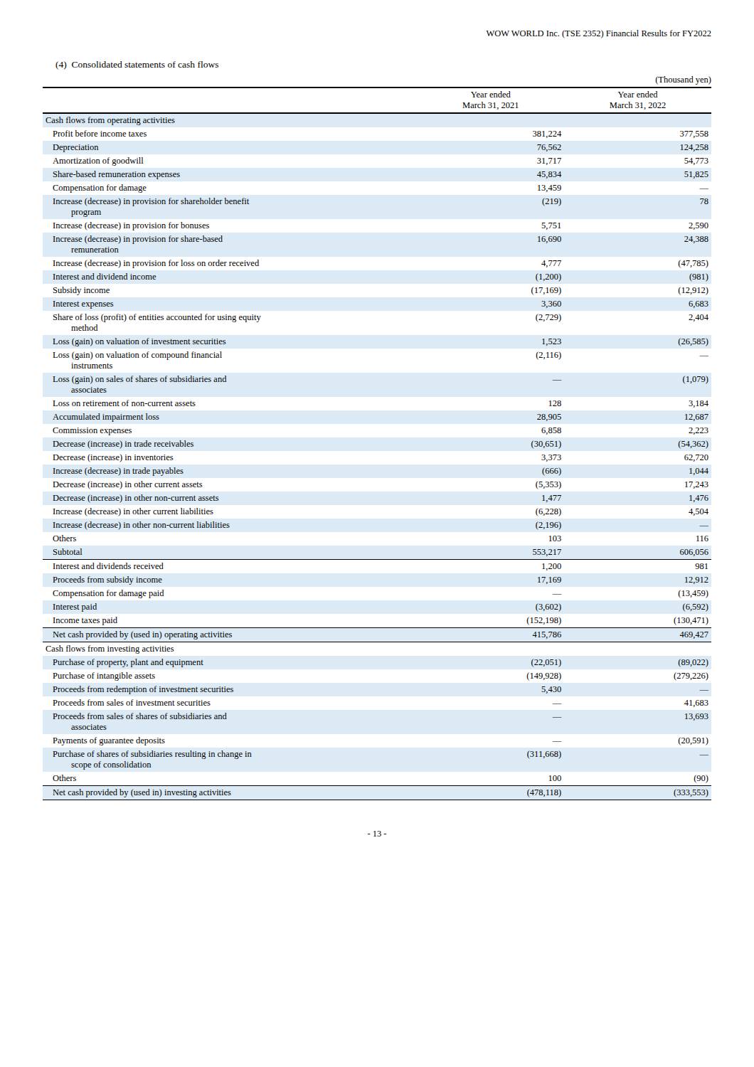WOW WORLD Inc. (TSE 2352) Financial Results for FY2022
(4) Consolidated statements of cash flows
(Thousand yen)
| | Year ended March 31, 2021 | Year ended March 31, 2022 |
| --- | --- | --- |
| Cash flows from operating activities | | |
| Profit before income taxes | 381,224 | 377,558 |
| Depreciation | 76,562 | 124,258 |
| Amortization of goodwill | 31,717 | 54,773 |
| Share-based remuneration expenses | 45,834 | 51,825 |
| Compensation for damage | 13,459 | — |
| Increase (decrease) in provision for shareholder benefit program | (219) | 78 |
| Increase (decrease) in provision for bonuses | 5,751 | 2,590 |
| Increase (decrease) in provision for share-based remuneration | 16,690 | 24,388 |
| Increase (decrease) in provision for loss on order received | 4,777 | (47,785) |
| Interest and dividend income | (1,200) | (981) |
| Subsidy income | (17,169) | (12,912) |
| Interest expenses | 3,360 | 6,683 |
| Share of loss (profit) of entities accounted for using equity method | (2,729) | 2,404 |
| Loss (gain) on valuation of investment securities | 1,523 | (26,585) |
| Loss (gain) on valuation of compound financial instruments | (2,116) | — |
| Loss (gain) on sales of shares of subsidiaries and associates | — | (1,079) |
| Loss on retirement of non-current assets | 128 | 3,184 |
| Accumulated impairment loss | 28,905 | 12,687 |
| Commission expenses | 6,858 | 2,223 |
| Decrease (increase) in trade receivables | (30,651) | (54,362) |
| Decrease (increase) in inventories | 3,373 | 62,720 |
| Increase (decrease) in trade payables | (666) | 1,044 |
| Decrease (increase) in other current assets | (5,353) | 17,243 |
| Decrease (increase) in other non-current assets | 1,477 | 1,476 |
| Increase (decrease) in other current liabilities | (6,228) | 4,504 |
| Increase (decrease) in other non-current liabilities | (2,196) | — |
| Others | 103 | 116 |
| Subtotal | 553,217 | 606,056 |
| Interest and dividends received | 1,200 | 981 |
| Proceeds from subsidy income | 17,169 | 12,912 |
| Compensation for damage paid | — | (13,459) |
| Interest paid | (3,602) | (6,592) |
| Income taxes paid | (152,198) | (130,471) |
| Net cash provided by (used in) operating activities | 415,786 | 469,427 |
| Cash flows from investing activities | | |
| Purchase of property, plant and equipment | (22,051) | (89,022) |
| Purchase of intangible assets | (149,928) | (279,226) |
| Proceeds from redemption of investment securities | 5,430 | — |
| Proceeds from sales of investment securities | — | 41,683 |
| Proceeds from sales of shares of subsidiaries and associates | — | 13,693 |
| Payments of guarantee deposits | — | (20,591) |
| Purchase of shares of subsidiaries resulting in change in scope of consolidation | (311,668) | — |
| Others | 100 | (90) |
| Net cash provided by (used in) investing activities | (478,118) | (333,553) |
- 13 -